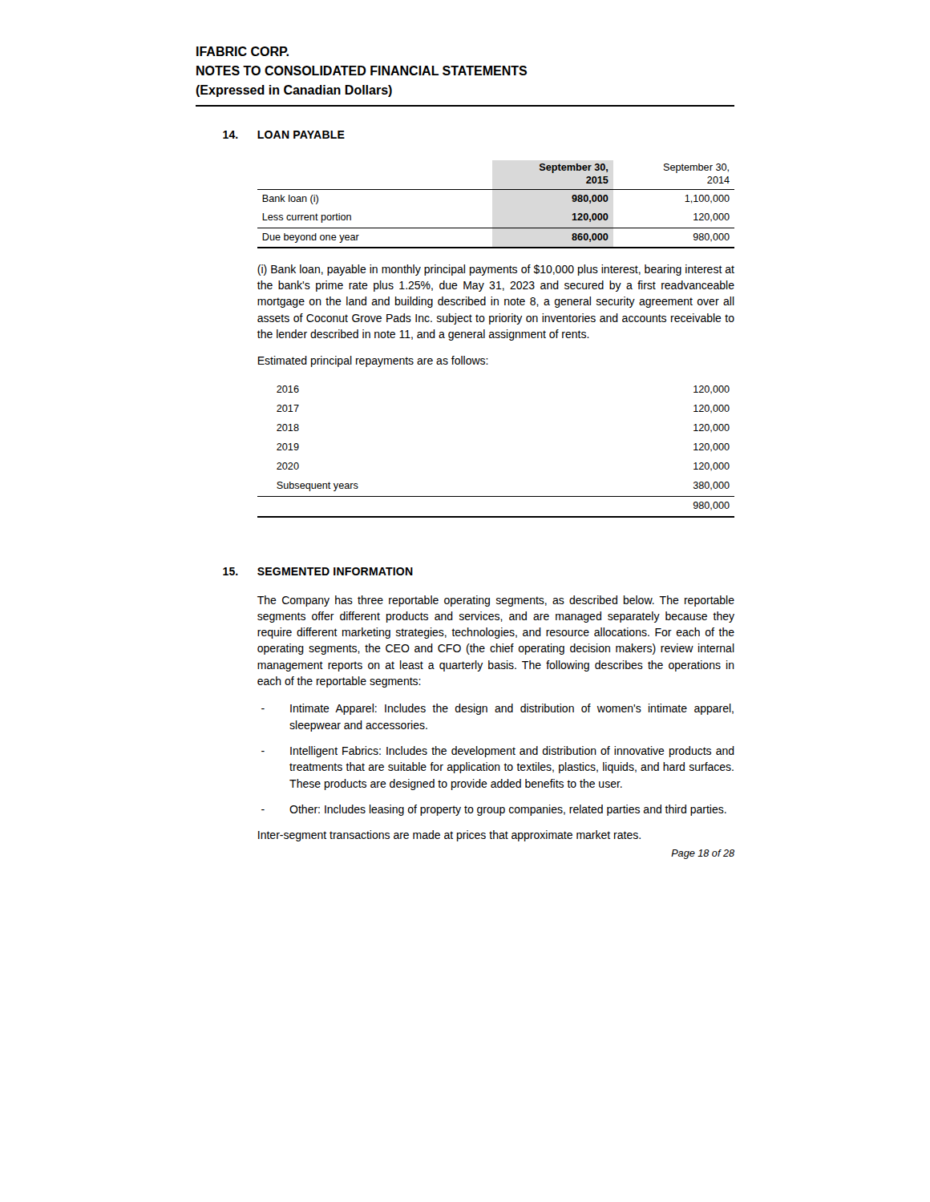IFABRIC CORP.
NOTES TO CONSOLIDATED FINANCIAL STATEMENTS
(Expressed in Canadian Dollars)
14.
LOAN PAYABLE
| | September 30, 2015 | September 30, 2014 |
| --- | --- | --- |
| Bank loan (i) | 980,000 | 1,100,000 |
| Less current portion | 120,000 | 120,000 |
| Due beyond one year | 860,000 | 980,000 |
(i) Bank loan, payable in monthly principal payments of $10,000 plus interest, bearing interest at the bank's prime rate plus 1.25%, due May 31, 2023 and secured by a first readvanceable mortgage on the land and building described in note 8, a general security agreement over all assets of Coconut Grove Pads Inc. subject to priority on inventories and accounts receivable to the lender described in note 11, and a general assignment of rents.
Estimated principal repayments are as follows:
| 2016 | 120,000 |
| 2017 | 120,000 |
| 2018 | 120,000 |
| 2019 | 120,000 |
| 2020 | 120,000 |
| Subsequent years | 380,000 |
| | 980,000 |
15.
SEGMENTED INFORMATION
The Company has three reportable operating segments, as described below. The reportable segments offer different products and services, and are managed separately because they require different marketing strategies, technologies, and resource allocations. For each of the operating segments, the CEO and CFO (the chief operating decision makers) review internal management reports on at least a quarterly basis. The following describes the operations in each of the reportable segments:
Intimate Apparel: Includes the design and distribution of women's intimate apparel, sleepwear and accessories.
Intelligent Fabrics: Includes the development and distribution of innovative products and treatments that are suitable for application to textiles, plastics, liquids, and hard surfaces. These products are designed to provide added benefits to the user.
Other: Includes leasing of property to group companies, related parties and third parties.
Inter-segment transactions are made at prices that approximate market rates.
Page 18 of 28